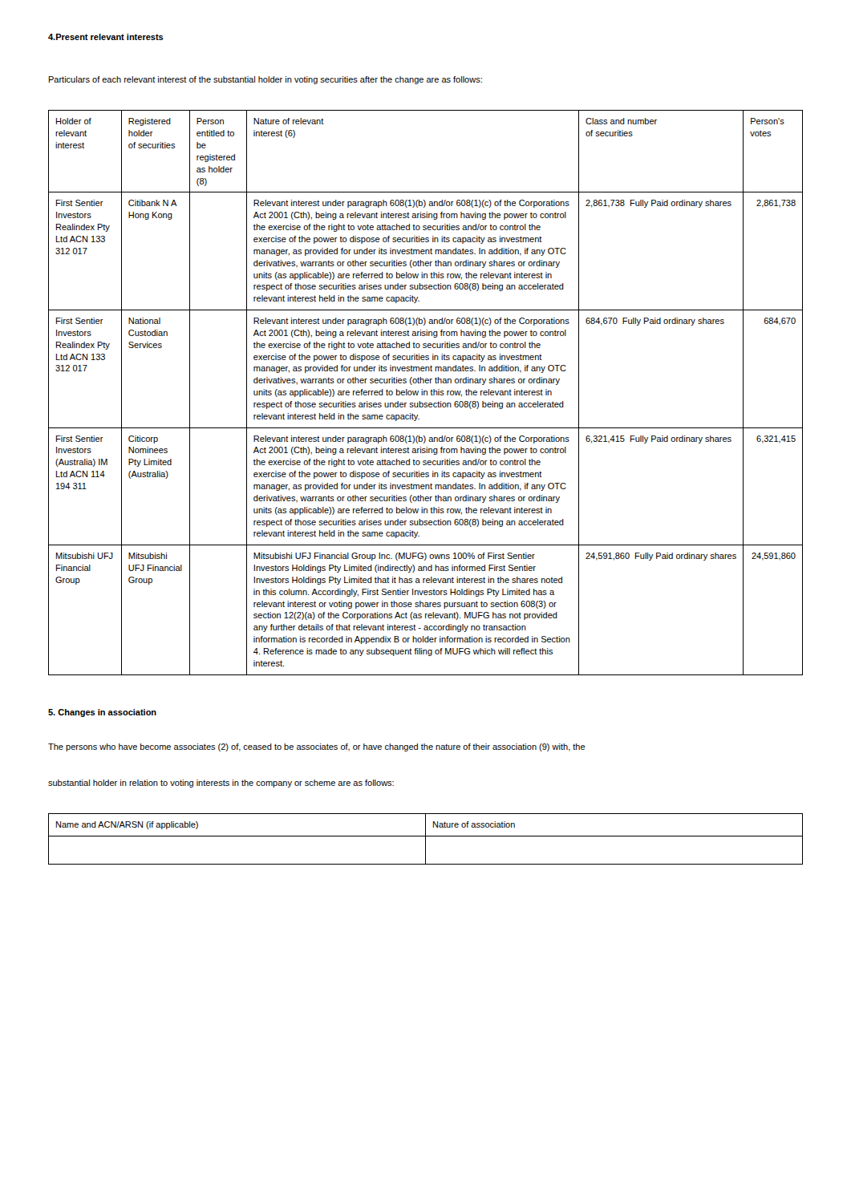4.Present relevant interests
Particulars of each relevant interest of the substantial holder in voting securities after the change are as follows:
| Holder of relevant interest | Registered holder of securities | Person entitled to be registered as holder (8) | Nature of relevant interest (6) | Class and number of securities | Person's votes |
| --- | --- | --- | --- | --- | --- |
| First Sentier Investors Realindex Pty Ltd ACN 133 312 017 | Citibank N A Hong Kong | | Relevant interest under paragraph 608(1)(b) and/or 608(1)(c) of the Corporations Act 2001 (Cth), being a relevant interest arising from having the power to control the exercise of the right to vote attached to securities and/or to control the exercise of the power to dispose of securities in its capacity as investment manager, as provided for under its investment mandates. In addition, if any OTC derivatives, warrants or other securities (other than ordinary shares or ordinary units (as applicable)) are referred to below in this row, the relevant interest in respect of those securities arises under subsection 608(8) being an accelerated relevant interest held in the same capacity. | 2,861,738 Fully Paid ordinary shares | 2,861,738 |
| First Sentier Investors Realindex Pty Ltd ACN 133 312 017 | National Custodian Services | | Relevant interest under paragraph 608(1)(b) and/or 608(1)(c) of the Corporations Act 2001 (Cth), being a relevant interest arising from having the power to control the exercise of the right to vote attached to securities and/or to control the exercise of the power to dispose of securities in its capacity as investment manager, as provided for under its investment mandates. In addition, if any OTC derivatives, warrants or other securities (other than ordinary shares or ordinary units (as applicable)) are referred to below in this row, the relevant interest in respect of those securities arises under subsection 608(8) being an accelerated relevant interest held in the same capacity. | 684,670 Fully Paid ordinary shares | 684,670 |
| First Sentier Investors (Australia) IM Ltd ACN 114 194 311 | Citicorp Nominees Pty Limited (Australia) | | Relevant interest under paragraph 608(1)(b) and/or 608(1)(c) of the Corporations Act 2001 (Cth), being a relevant interest arising from having the power to control the exercise of the right to vote attached to securities and/or to control the exercise of the power to dispose of securities in its capacity as investment manager, as provided for under its investment mandates. In addition, if any OTC derivatives, warrants or other securities (other than ordinary shares or ordinary units (as applicable)) are referred to below in this row, the relevant interest in respect of those securities arises under subsection 608(8) being an accelerated relevant interest held in the same capacity. | 6,321,415 Fully Paid ordinary shares | 6,321,415 |
| Mitsubishi UFJ Financial Group | Mitsubishi UFJ Financial Group | | Mitsubishi UFJ Financial Group Inc. (MUFG) owns 100% of First Sentier Investors Holdings Pty Limited (indirectly) and has informed First Sentier Investors Holdings Pty Limited that it has a relevant interest in the shares noted in this column. Accordingly, First Sentier Investors Holdings Pty Limited has a relevant interest or voting power in those shares pursuant to section 608(3) or section 12(2)(a) of the Corporations Act (as relevant). MUFG has not provided any further details of that relevant interest - accordingly no transaction information is recorded in Appendix B or holder information is recorded in Section 4. Reference is made to any subsequent filing of MUFG which will reflect this interest. | 24,591,860 Fully Paid ordinary shares | 24,591,860 |
5. Changes in association
The persons who have become associates (2) of, ceased to be associates of, or have changed the nature of their association (9) with, the
substantial holder in relation to voting interests in the company or scheme are as follows:
| Name and ACN/ARSN (if applicable) | Nature of association |
| --- | --- |